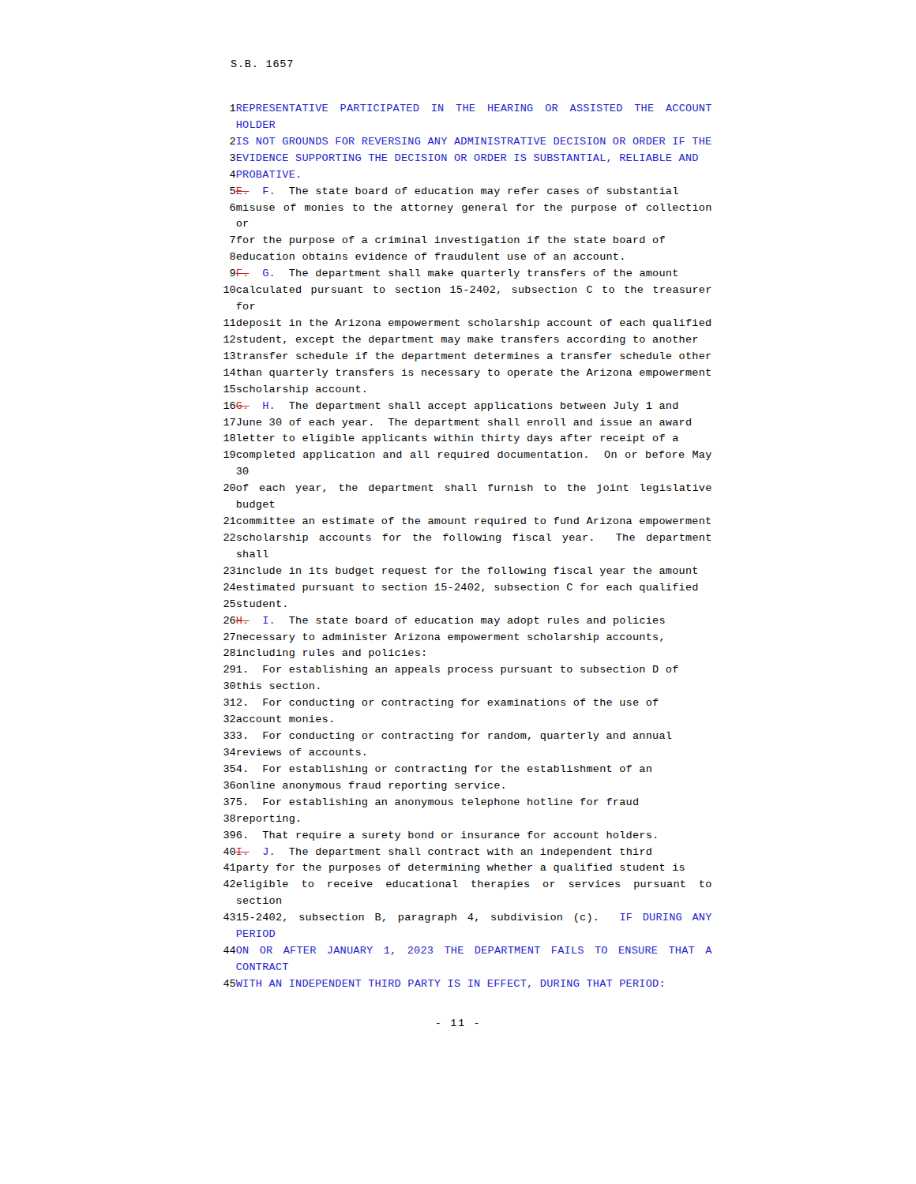S.B. 1657
| 1 | REPRESENTATIVE PARTICIPATED IN THE HEARING OR ASSISTED THE ACCOUNT HOLDER |
| 2 | IS NOT GROUNDS FOR REVERSING ANY ADMINISTRATIVE DECISION OR ORDER IF THE |
| 3 | EVIDENCE SUPPORTING THE DECISION OR ORDER IS SUBSTANTIAL, RELIABLE AND |
| 4 | PROBATIVE. |
| 5 | E. F. The state board of education may refer cases of substantial |
| 6 | misuse of monies to the attorney general for the purpose of collection or |
| 7 | for the purpose of a criminal investigation if the state board of |
| 8 | education obtains evidence of fraudulent use of an account. |
| 9 | F. G. The department shall make quarterly transfers of the amount |
| 10 | calculated pursuant to section 15-2402, subsection C to the treasurer for |
| 11 | deposit in the Arizona empowerment scholarship account of each qualified |
| 12 | student, except the department may make transfers according to another |
| 13 | transfer schedule if the department determines a transfer schedule other |
| 14 | than quarterly transfers is necessary to operate the Arizona empowerment |
| 15 | scholarship account. |
| 16 | G. H. The department shall accept applications between July 1 and |
| 17 | June 30 of each year. The department shall enroll and issue an award |
| 18 | letter to eligible applicants within thirty days after receipt of a |
| 19 | completed application and all required documentation. On or before May 30 |
| 20 | of each year, the department shall furnish to the joint legislative budget |
| 21 | committee an estimate of the amount required to fund Arizona empowerment |
| 22 | scholarship accounts for the following fiscal year. The department shall |
| 23 | include in its budget request for the following fiscal year the amount |
| 24 | estimated pursuant to section 15-2402, subsection C for each qualified |
| 25 | student. |
| 26 | H. I. The state board of education may adopt rules and policies |
| 27 | necessary to administer Arizona empowerment scholarship accounts, |
| 28 | including rules and policies: |
| 29 | 1. For establishing an appeals process pursuant to subsection D of |
| 30 | this section. |
| 31 | 2. For conducting or contracting for examinations of the use of |
| 32 | account monies. |
| 33 | 3. For conducting or contracting for random, quarterly and annual |
| 34 | reviews of accounts. |
| 35 | 4. For establishing or contracting for the establishment of an |
| 36 | online anonymous fraud reporting service. |
| 37 | 5. For establishing an anonymous telephone hotline for fraud |
| 38 | reporting. |
| 39 | 6. That require a surety bond or insurance for account holders. |
| 40 | I. J. The department shall contract with an independent third |
| 41 | party for the purposes of determining whether a qualified student is |
| 42 | eligible to receive educational therapies or services pursuant to section |
| 43 | 15-2402, subsection B, paragraph 4, subdivision (c). IF DURING ANY PERIOD |
| 44 | ON OR AFTER JANUARY 1, 2023 THE DEPARTMENT FAILS TO ENSURE THAT A CONTRACT |
| 45 | WITH AN INDEPENDENT THIRD PARTY IS IN EFFECT, DURING THAT PERIOD: |
- 11 -